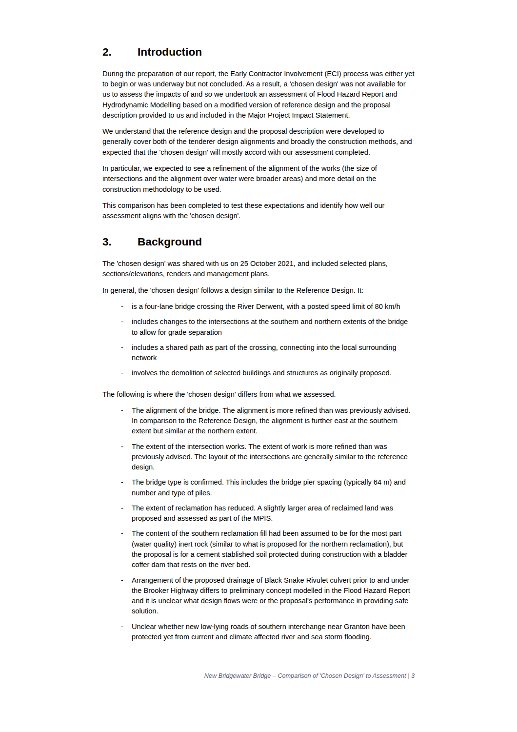2. Introduction
During the preparation of our report, the Early Contractor Involvement (ECI) process was either yet to begin or was underway but not concluded. As a result, a 'chosen design' was not available for us to assess the impacts of and so we undertook an assessment of Flood Hazard Report and Hydrodynamic Modelling based on a modified version of reference design and the proposal description provided to us and included in the Major Project Impact Statement.
We understand that the reference design and the proposal description were developed to generally cover both of the tenderer design alignments and broadly the construction methods, and expected that the 'chosen design' will mostly accord with our assessment completed.
In particular, we expected to see a refinement of the alignment of the works (the size of intersections and the alignment over water were broader areas) and more detail on the construction methodology to be used.
This comparison has been completed to test these expectations and identify how well our assessment aligns with the 'chosen design'.
3. Background
The 'chosen design' was shared with us on 25 October 2021, and included selected plans, sections/elevations, renders and management plans.
In general, the 'chosen design' follows a design similar to the Reference Design. It:
is a four-lane bridge crossing the River Derwent, with a posted speed limit of 80 km/h
includes changes to the intersections at the southern and northern extents of the bridge to allow for grade separation
includes a shared path as part of the crossing, connecting into the local surrounding network
involves the demolition of selected buildings and structures as originally proposed.
The following is where the 'chosen design' differs from what we assessed.
The alignment of the bridge. The alignment is more refined than was previously advised. In comparison to the Reference Design, the alignment is further east at the southern extent but similar at the northern extent.
The extent of the intersection works. The extent of work is more refined than was previously advised. The layout of the intersections are generally similar to the reference design.
The bridge type is confirmed. This includes the bridge pier spacing (typically 64 m) and number and type of piles.
The extent of reclamation has reduced. A slightly larger area of reclaimed land was proposed and assessed as part of the MPIS.
The content of the southern reclamation fill had been assumed to be for the most part (water quality) inert rock (similar to what is proposed for the northern reclamation), but the proposal is for a cement stablished soil protected during construction with a bladder coffer dam that rests on the river bed.
Arrangement of the proposed drainage of Black Snake Rivulet culvert prior to and under the Brooker Highway differs to preliminary concept modelled in the Flood Hazard Report and it is unclear what design flows were or the proposal's performance in providing safe solution.
Unclear whether new low-lying roads of southern interchange near Granton have been protected yet from current and climate affected river and sea storm flooding.
New Bridgewater Bridge – Comparison of 'Chosen Design' to Assessment | 3